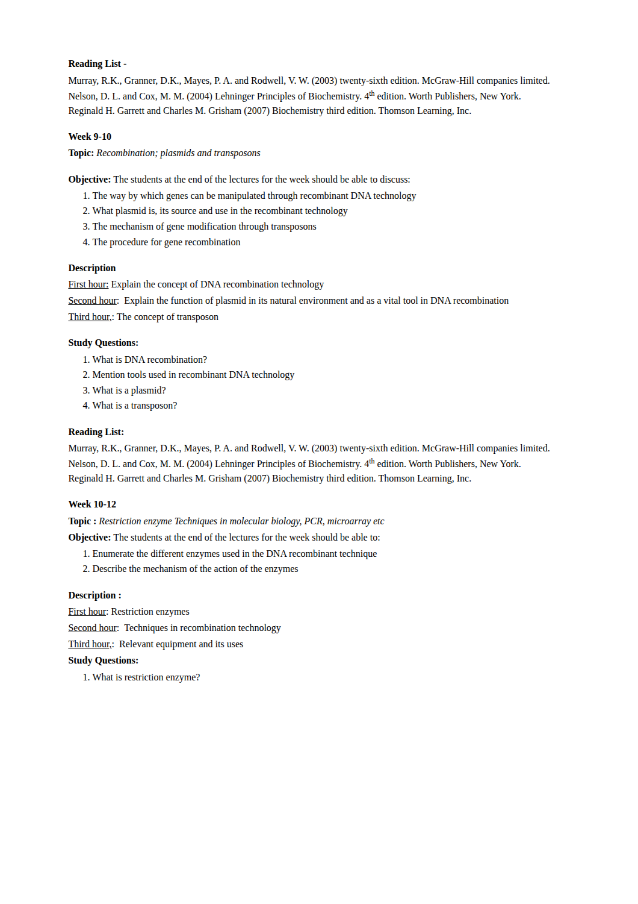Reading List -
Murray, R.K., Granner, D.K., Mayes, P. A. and Rodwell, V. W. (2003) twenty-sixth edition. McGraw-Hill companies limited.
Nelson, D. L. and Cox, M. M. (2004) Lehninger Principles of Biochemistry. 4th edition. Worth Publishers, New York.
Reginald H. Garrett and Charles M. Grisham (2007) Biochemistry third edition. Thomson Learning, Inc.
Week 9-10
Topic: Recombination; plasmids and transposons
Objective: The students at the end of the lectures for the week should be able to discuss:
The way by which genes can be manipulated through recombinant DNA technology
What plasmid is, its source and use in the recombinant technology
The mechanism of gene modification through transposons
The procedure for gene recombination
Description
First hour: Explain the concept of DNA recombination technology
Second hour: Explain the function of plasmid in its natural environment and as a vital tool in DNA recombination
Third hour,: The concept of transposon
Study Questions:
What is DNA recombination?
Mention tools used in recombinant DNA technology
What is a plasmid?
What is a transposon?
Reading List:
Murray, R.K., Granner, D.K., Mayes, P. A. and Rodwell, V. W. (2003) twenty-sixth edition. McGraw-Hill companies limited.
Nelson, D. L. and Cox, M. M. (2004) Lehninger Principles of Biochemistry. 4th edition. Worth Publishers, New York.
Reginald H. Garrett and Charles M. Grisham (2007) Biochemistry third edition. Thomson Learning, Inc.
Week 10-12
Topic : Restriction enzyme Techniques in molecular biology, PCR, microarray etc
Objective: The students at the end of the lectures for the week should be able to:
Enumerate the different enzymes used in the DNA recombinant technique
Describe the mechanism of the action of the enzymes
Description :
First hour: Restriction enzymes
Second hour: Techniques in recombination technology
Third hour,: Relevant equipment and its uses
Study Questions:
What is restriction enzyme?